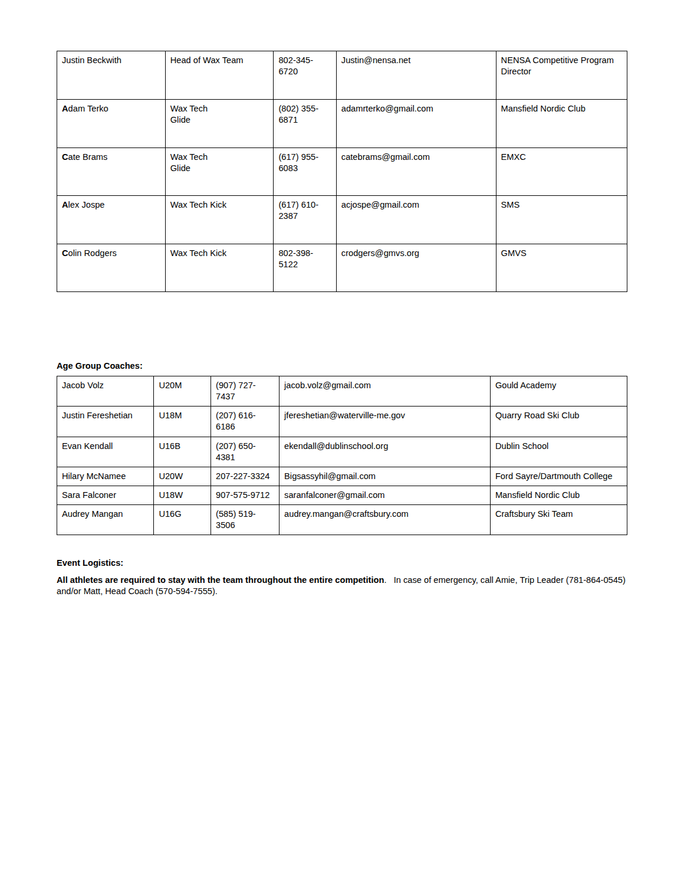| Justin Beckwith | Head of Wax Team | 802-345-6720 | Justin@nensa.net | NENSA Competitive Program Director |
| A dam Terko | Wax Tech Glide | (802) 355-6871 | adamrterko@gmail.com | Mansfield Nordic Club |
| C ate Brams | Wax Tech Glide | (617) 955-6083 | catebrams@gmail.com | EMXC |
| A lex Jospe | Wax Tech Kick | (617) 610-2387 | acjospe@gmail.com | SMS |
| C olin Rodgers | Wax Tech Kick | 802-398-5122 | crodgers@gmvs.org | GMVS |
Age Group Coaches:
| Jacob Volz | U20M | (907) 727-7437 | jacob.volz@gmail.com | Gould Academy |
| Justin Fereshetian | U18M | (207) 616-6186 | jfereshetian@waterville-me.gov | Quarry Road Ski Club |
| Evan Kendall | U16B | (207) 650-4381 | ekendall@dublinschool.org | Dublin School |
| Hilary McNamee | U20W | 207-227-3324 | Bigsassyhil@gmail.com | Ford Sayre/Dartmouth College |
| Sara Falconer | U18W | 907-575-9712 | saranfalconer@gmail.com | Mansfield Nordic Club |
| Audrey Mangan | U16G | (585) 519-3506 | audrey.mangan@craftsbury.com | Craftsbury Ski Team |
Event Logistics:
All athletes are required to stay with the team throughout the entire competition. In case of emergency, call Amie, Trip Leader (781-864-0545) and/or Matt, Head Coach (570-594-7555).